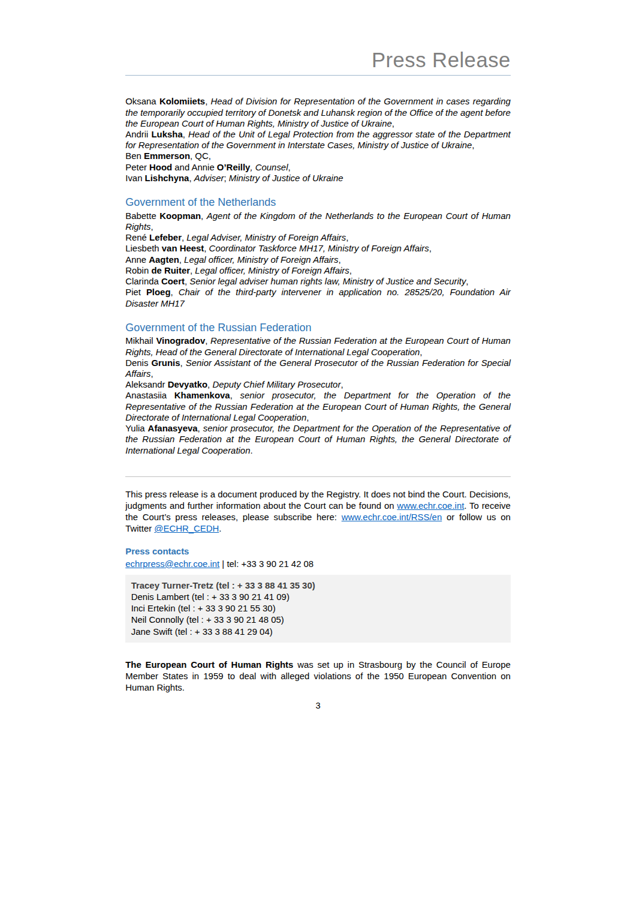Press Release
Oksana Kolomiiets, Head of Division for Representation of the Government in cases regarding the temporarily occupied territory of Donetsk and Luhansk region of the Office of the agent before the European Court of Human Rights, Ministry of Justice of Ukraine,
Andrii Luksha, Head of the Unit of Legal Protection from the aggressor state of the Department for Representation of the Government in Interstate Cases, Ministry of Justice of Ukraine,
Ben Emmerson, QC,
Peter Hood and Annie O’Reilly, Counsel,
Ivan Lishchyna, Adviser; Ministry of Justice of Ukraine
Government of the Netherlands
Babette Koopman, Agent of the Kingdom of the Netherlands to the European Court of Human Rights,
René Lefeber, Legal Adviser, Ministry of Foreign Affairs,
Liesbeth van Heest, Coordinator Taskforce MH17, Ministry of Foreign Affairs,
Anne Aagten, Legal officer, Ministry of Foreign Affairs,
Robin de Ruiter, Legal officer, Ministry of Foreign Affairs,
Clarinda Coert, Senior legal adviser human rights law, Ministry of Justice and Security,
Piet Ploeg, Chair of the third-party intervener in application no. 28525/20, Foundation Air Disaster MH17
Government of the Russian Federation
Mikhail Vinogradov, Representative of the Russian Federation at the European Court of Human Rights, Head of the General Directorate of International Legal Cooperation,
Denis Grunis, Senior Assistant of the General Prosecutor of the Russian Federation for Special Affairs,
Aleksandr Devyatko, Deputy Chief Military Prosecutor,
Anastasiia Khamenkova, senior prosecutor, the Department for the Operation of the Representative of the Russian Federation at the European Court of Human Rights, the General Directorate of International Legal Cooperation,
Yulia Afanasyeva, senior prosecutor, the Department for the Operation of the Representative of the Russian Federation at the European Court of Human Rights, the General Directorate of International Legal Cooperation.
This press release is a document produced by the Registry. It does not bind the Court. Decisions, judgments and further information about the Court can be found on www.echr.coe.int. To receive the Court’s press releases, please subscribe here: www.echr.coe.int/RSS/en or follow us on Twitter @ECHR_CEDH.
Press contacts
echrpress@echr.coe.int | tel: +33 3 90 21 42 08
Tracey Turner-Tretz (tel : + 33 3 88 41 35 30)
Denis Lambert (tel : + 33 3 90 21 41 09)
Inci Ertekin (tel : + 33 3 90 21 55 30)
Neil Connolly (tel : + 33 3 90 21 48 05)
Jane Swift (tel : + 33 3 88 41 29 04)
The European Court of Human Rights was set up in Strasbourg by the Council of Europe Member States in 1959 to deal with alleged violations of the 1950 European Convention on Human Rights.
3